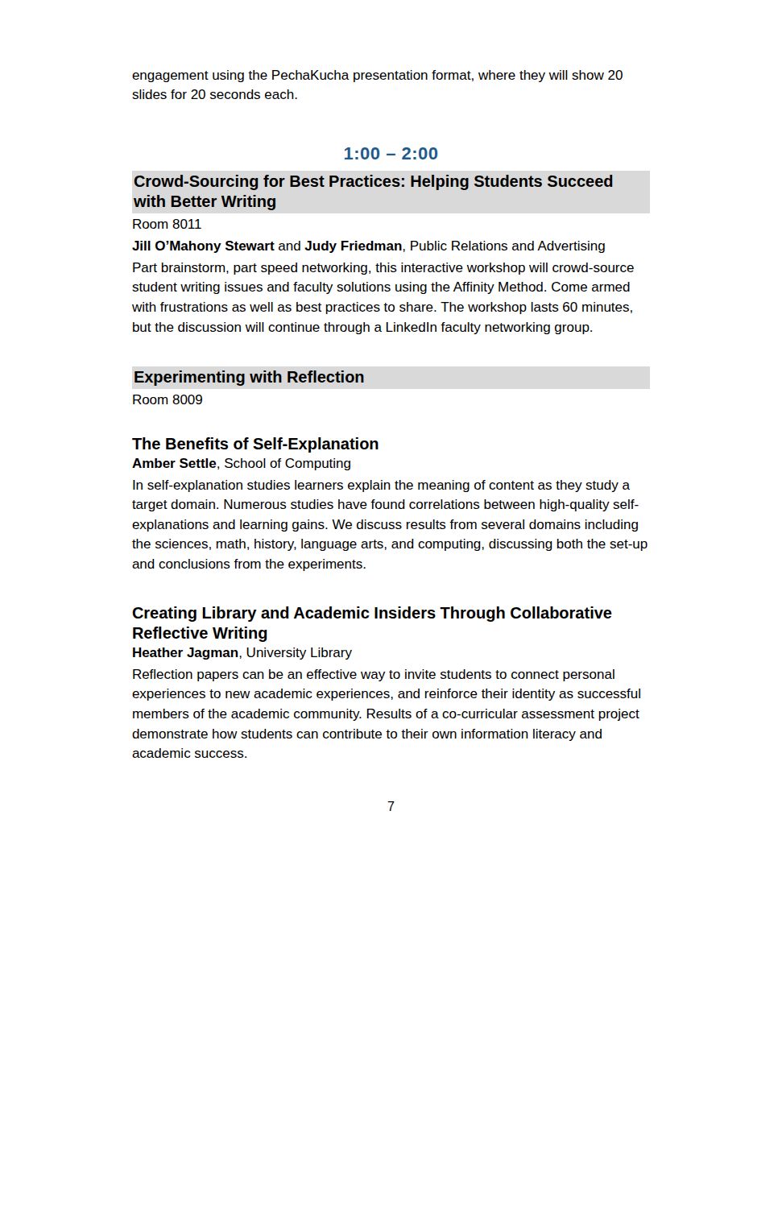engagement using the PechaKucha presentation format, where they will show 20 slides for 20 seconds each.
1:00 – 2:00
Crowd-Sourcing for Best Practices: Helping Students Succeed with Better Writing
Room 8011
Jill O’Mahony Stewart and Judy Friedman, Public Relations and Advertising
Part brainstorm, part speed networking, this interactive workshop will crowd-source student writing issues and faculty solutions using the Affinity Method. Come armed with frustrations as well as best practices to share. The workshop lasts 60 minutes, but the discussion will continue through a LinkedIn faculty networking group.
Experimenting with Reflection
Room 8009
The Benefits of Self-Explanation
Amber Settle, School of Computing
In self-explanation studies learners explain the meaning of content as they study a target domain. Numerous studies have found correlations between high-quality self-explanations and learning gains. We discuss results from several domains including the sciences, math, history, language arts, and computing, discussing both the set-up and conclusions from the experiments.
Creating Library and Academic Insiders Through Collaborative Reflective Writing
Heather Jagman, University Library
Reflection papers can be an effective way to invite students to connect personal experiences to new academic experiences, and reinforce their identity as successful members of the academic community. Results of a co-curricular assessment project demonstrate how students can contribute to their own information literacy and academic success.
7